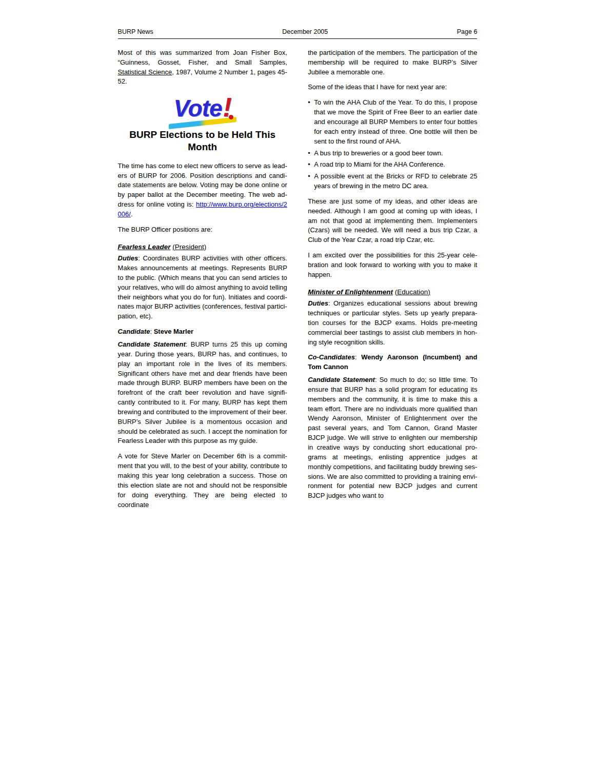BURP News
December 2005
Page 6
Most of this was summarized from Joan Fisher Box, “Guinness, Gosset, Fisher, and Small Samples, Statistical Science, 1987, Volume 2 Number 1, pages 45-52.
Vote!
BURP Elections to be Held This Month
The time has come to elect new officers to serve as leaders of BURP for 2006. Position descriptions and candidate statements are below. Voting may be done online or by paper ballot at the December meeting. The web address for online voting is: http://www.burp.org/elections/2006/.
The BURP Officer positions are:
Fearless Leader (President)
Duties: Coordinates BURP activities with other officers. Makes announcements at meetings. Represents BURP to the public. (Which means that you can send articles to your relatives, who will do almost anything to avoid telling their neighbors what you do for fun). Initiates and coordinates major BURP activities (conferences, festival participation, etc).
Candidate: Steve Marler
Candidate Statement: BURP turns 25 this up coming year. During those years, BURP has, and continues, to play an important role in the lives of its members. Significant others have met and dear friends have been made through BURP. BURP members have been on the forefront of the craft beer revolution and have significantly contributed to it. For many, BURP has kept them brewing and contributed to the improvement of their beer. BURP’s Silver Jubilee is a momentous occasion and should be celebrated as such. I accept the nomination for Fearless Leader with this purpose as my guide.
A vote for Steve Marler on December 6th is a commitment that you will, to the best of your ability, contribute to making this year long celebration a success. Those on this election slate are not and should not be responsible for doing everything. They are being elected to coordinate
the participation of the members. The participation of the membership will be required to make BURP’s Silver Jubilee a memorable one.
Some of the ideas that I have for next year are:
To win the AHA Club of the Year. To do this, I propose that we move the Spirit of Free Beer to an earlier date and encourage all BURP Members to enter four bottles for each entry instead of three. One bottle will then be sent to the first round of AHA.
A bus trip to breweries or a good beer town.
A road trip to Miami for the AHA Conference.
A possible event at the Bricks or RFD to celebrate 25 years of brewing in the metro DC area.
These are just some of my ideas, and other ideas are needed. Although I am good at coming up with ideas, I am not that good at implementing them. Implementers (Czars) will be needed. We will need a bus trip Czar, a Club of the Year Czar, a road trip Czar, etc.
I am excited over the possibilities for this 25-year celebration and look forward to working with you to make it happen.
Minister of Enlightenment (Education)
Duties: Organizes educational sessions about brewing techniques or particular styles. Sets up yearly preparation courses for the BJCP exams. Holds pre-meeting commercial beer tastings to assist club members in honing style recognition skills.
Co-Candidates: Wendy Aaronson (Incumbent) and Tom Cannon
Candidate Statement: So much to do; so little time. To ensure that BURP has a solid program for educating its members and the community, it is time to make this a team effort. There are no individuals more qualified than Wendy Aaronson, Minister of Enlightenment over the past several years, and Tom Cannon, Grand Master BJCP judge. We will strive to enlighten our membership in creative ways by conducting short educational programs at meetings, enlisting apprentice judges at monthly competitions, and facilitating buddy brewing sessions. We are also committed to providing a training environment for potential new BJCP judges and current BJCP judges who want to